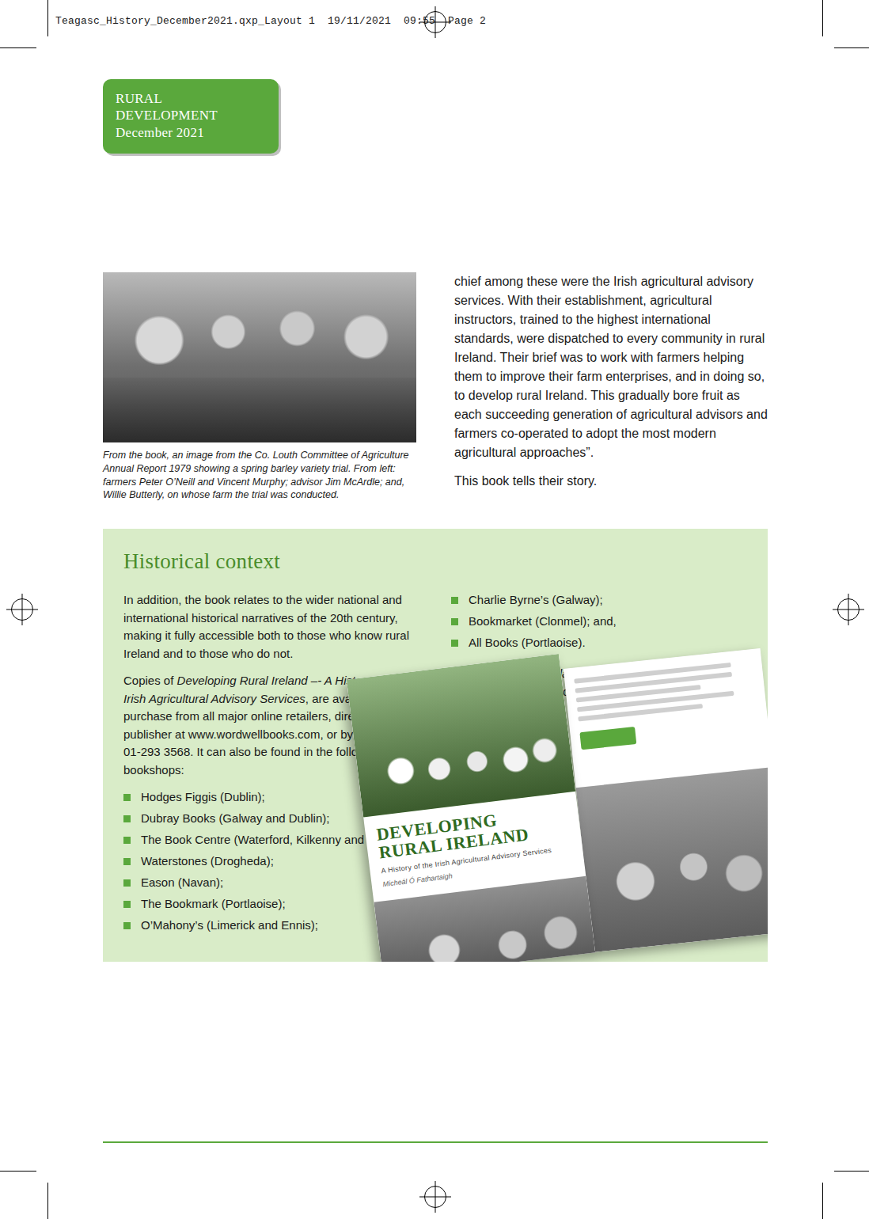Teagasc_History_December2021.qxp_Layout 1 19/11/2021 09:55 Page 2
RURAL DEVELOPMENT December 2021
From the book, an image from the Co. Louth Committee of Agriculture Annual Report 1979 showing a spring barley variety trial. From left: farmers Peter O’Neill and Vincent Murphy; advisor Jim McArdle; and, Willie Butterly, on whose farm the trial was conducted.
chief among these were the Irish agricultural advisory services. With their establishment, agricultural instructors, trained to the highest international standards, were dispatched to every community in rural Ireland. Their brief was to work with farmers helping them to improve their farm enterprises, and in doing so, to develop rural Ireland. This gradually bore fruit as each succeeding generation of agricultural advisors and farmers co-operated to adopt the most modern agricultural approaches”.
This book tells their story.
Historical context
In addition, the book relates to the wider national and international historical narratives of the 20th century, making it fully accessible both to those who know rural Ireland and to those who do not.
Copies of Developing Rural Ireland –- A History of the Irish Agricultural Advisory Services, are available for purchase from all major online retailers, directly from the publisher at www.wordwellbooks.com, or by phone on 01-293 3568. It can also be found in the following bookshops:
Hodges Figgis (Dublin);
Dubray Books (Galway and Dublin);
The Book Centre (Waterford, Kilkenny and Wexford);
Waterstones (Drogheda);
Eason (Navan);
The Bookmark (Portlaoise);
O’Mahony’s (Limerick and Ennis);
Charlie Byrne’s (Galway);
Bookmarket (Clonmel); and,
All Books (Portlaoise).
Developing Rural Ireland is also available from a number of smaller bookshops nationwide who order via wholesalers.
DEVELOPING
RURAL IRELAND
A History of the Irish Agricultural Advisory Services
Micheál Ó Fathartaigh